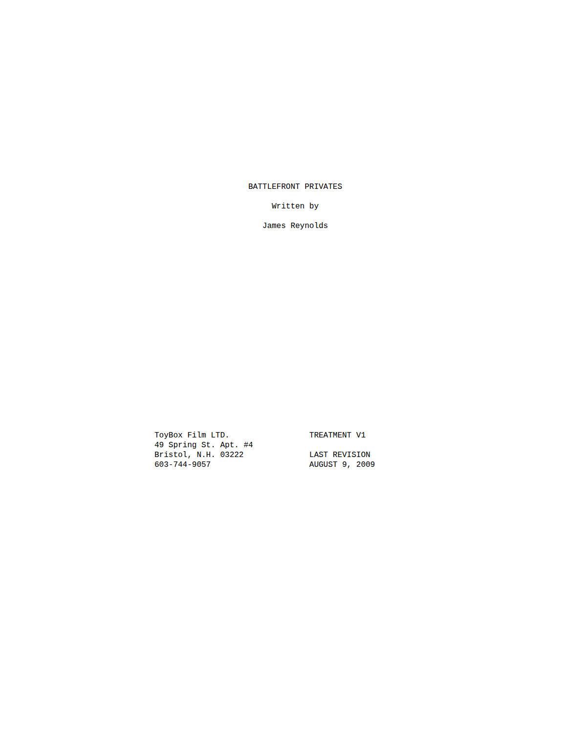BATTLEFRONT PRIVATES
Written by
James Reynolds
| ToyBox Film LTD. | TREATMENT V1 |
| 49 Spring St. Apt. #4 | |
| Bristol, N.H. 03222 | LAST REVISION |
| 603-744-9057 | AUGUST 9, 2009 |